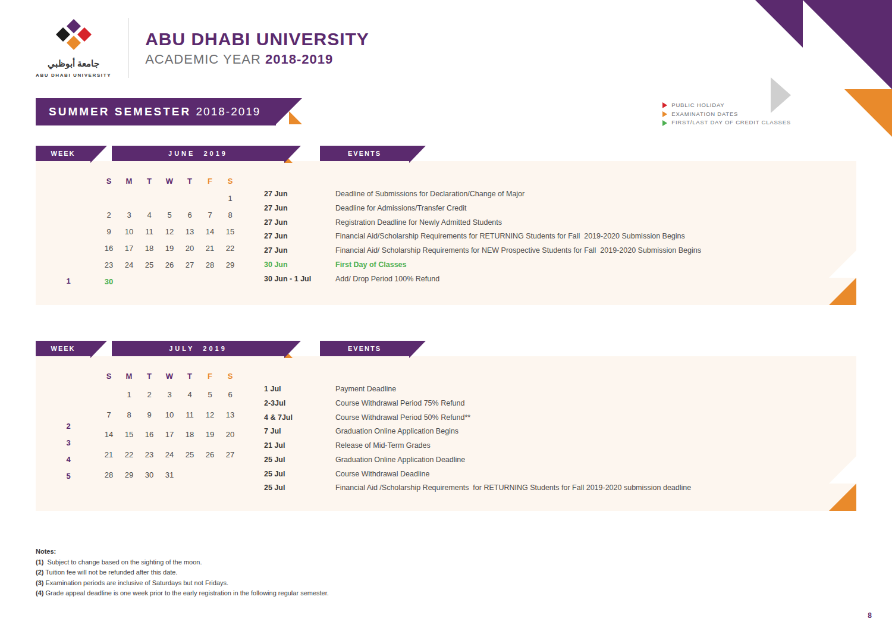جامعة أبوظبي
ABU DHABI UNIVERSITY
ABU DHABI UNIVERSITY
ACADEMIC YEAR 2018-2019
PUBLIC HOLIDAY
EXAMINATION DATES
FIRST/LAST DAY OF CREDIT CLASSES
SUMMER SEMESTER 2018-2019
WEEK
JUNE 2019
EVENTS
1
| S | M | T | W | T | F | S |
| --- | --- | --- | --- | --- | --- | --- |
| | | | | | | 1 |
| 2 | 3 | 4 | 5 | 6 | 7 | 8 |
| 9 | 10 | 11 | 12 | 13 | 14 | 15 |
| 16 | 17 | 18 | 19 | 20 | 21 | 22 |
| 23 | 24 | 25 | 26 | 27 | 28 | 29 |
| 30 | | | | | | |
27 Jun
Deadline of Submissions for Declaration/Change of Major
27 Jun
Deadline for Admissions/Transfer Credit
27 Jun
Registration Deadline for Newly Admitted Students
27 Jun
Financial Aid/Scholarship Requirements for RETURNING Students for Fall 2019-2020 Submission Begins
27 Jun
Financial Aid/ Scholarship Requirements for NEW Prospective Students for Fall 2019-2020 Submission Begins
30 Jun
First Day of Classes
30 Jun - 1 Jul
Add/ Drop Period 100% Refund
WEEK
JULY 2019
EVENTS
2
3
4
5
| S | M | T | W | T | F | S |
| --- | --- | --- | --- | --- | --- | --- |
| | 1 | 2 | 3 | 4 | 5 | 6 |
| 7 | 8 | 9 | 10 | 11 | 12 | 13 |
| 14 | 15 | 16 | 17 | 18 | 19 | 20 |
| 21 | 22 | 23 | 24 | 25 | 26 | 27 |
| 28 | 29 | 30 | 31 | | | |
1 Jul
Payment Deadline
2-3Jul
Course Withdrawal Period 75% Refund
4 & 7Jul
Course Withdrawal Period 50% Refund**
7 Jul
Graduation Online Application Begins
21 Jul
Release of Mid-Term Grades
25 Jul
Graduation Online Application Deadline
25 Jul
Course Withdrawal Deadline
25 Jul
Financial Aid /Scholarship Requirements for RETURNING Students for Fall 2019-2020 submission deadline
Notes:
(1) Subject to change based on the sighting of the moon.
(2) Tuition fee will not be refunded after this date.
(3) Examination periods are inclusive of Saturdays but not Fridays.
(4) Grade appeal deadline is one week prior to the early registration in the following regular semester.
8